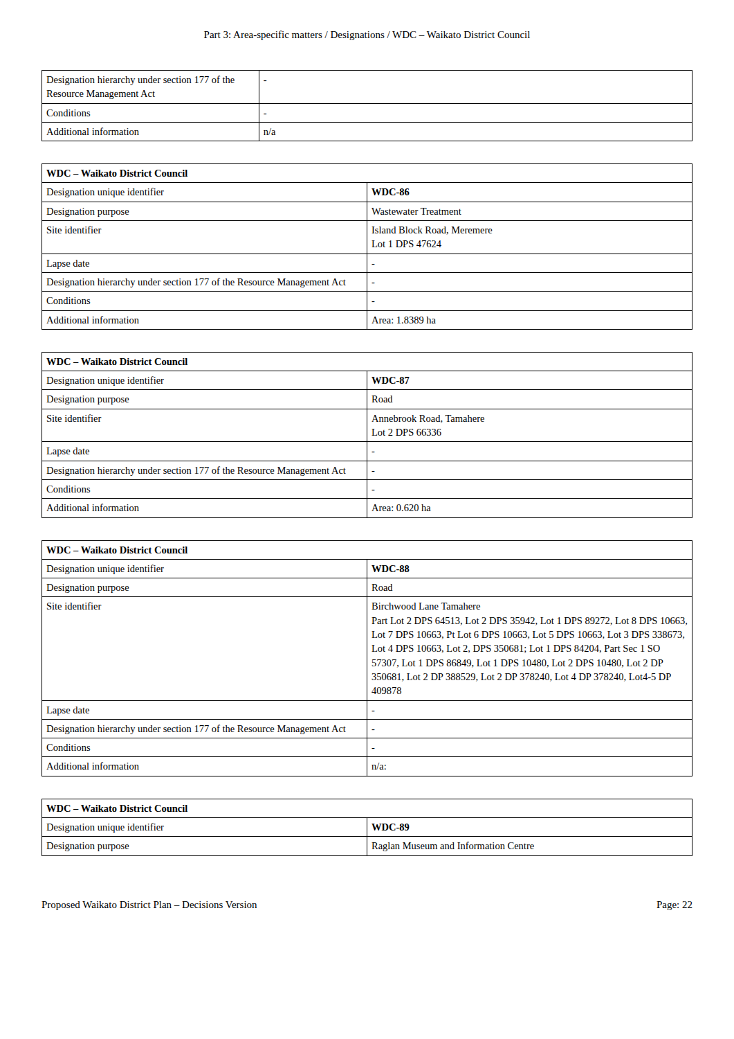Part 3: Area-specific matters / Designations / WDC – Waikato District Council
| Designation hierarchy under section 177 of the Resource Management Act | - |
| Conditions | - |
| Additional information | n/a |
| WDC – Waikato District Council |
| --- |
| Designation unique identifier | WDC-86 |
| Designation purpose | Wastewater Treatment |
| Site identifier | Island Block Road, Meremere Lot 1 DPS 47624 |
| Lapse date | - |
| Designation hierarchy under section 177 of the Resource Management Act | - |
| Conditions | - |
| Additional information | Area: 1.8389 ha |
| WDC – Waikato District Council |
| --- |
| Designation unique identifier | WDC-87 |
| Designation purpose | Road |
| Site identifier | Annebrook Road, Tamahere Lot 2 DPS 66336 |
| Lapse date | - |
| Designation hierarchy under section 177 of the Resource Management Act | - |
| Conditions | - |
| Additional information | Area: 0.620 ha |
| WDC – Waikato District Council |
| --- |
| Designation unique identifier | WDC-88 |
| Designation purpose | Road |
| Site identifier | Birchwood Lane Tamahere Part Lot 2 DPS 64513, Lot 2 DPS 35942, Lot 1 DPS 89272, Lot 8 DPS 10663, Lot 7 DPS 10663, Pt Lot 6 DPS 10663, Lot 5 DPS 10663, Lot 3 DPS 338673, Lot 4 DPS 10663, Lot 2, DPS 350681; Lot 1 DPS 84204, Part Sec 1 SO 57307, Lot 1 DPS 86849, Lot 1 DPS 10480, Lot 2 DPS 10480, Lot 2 DP 350681, Lot 2 DP 388529, Lot 2 DP 378240, Lot 4 DP 378240, Lot4-5 DP 409878 |
| Lapse date | - |
| Designation hierarchy under section 177 of the Resource Management Act | - |
| Conditions | - |
| Additional information | n/a: |
| WDC – Waikato District Council |
| --- |
| Designation unique identifier | WDC-89 |
| Designation purpose | Raglan Museum and Information Centre |
Proposed Waikato District Plan – Decisions Version Page: 22